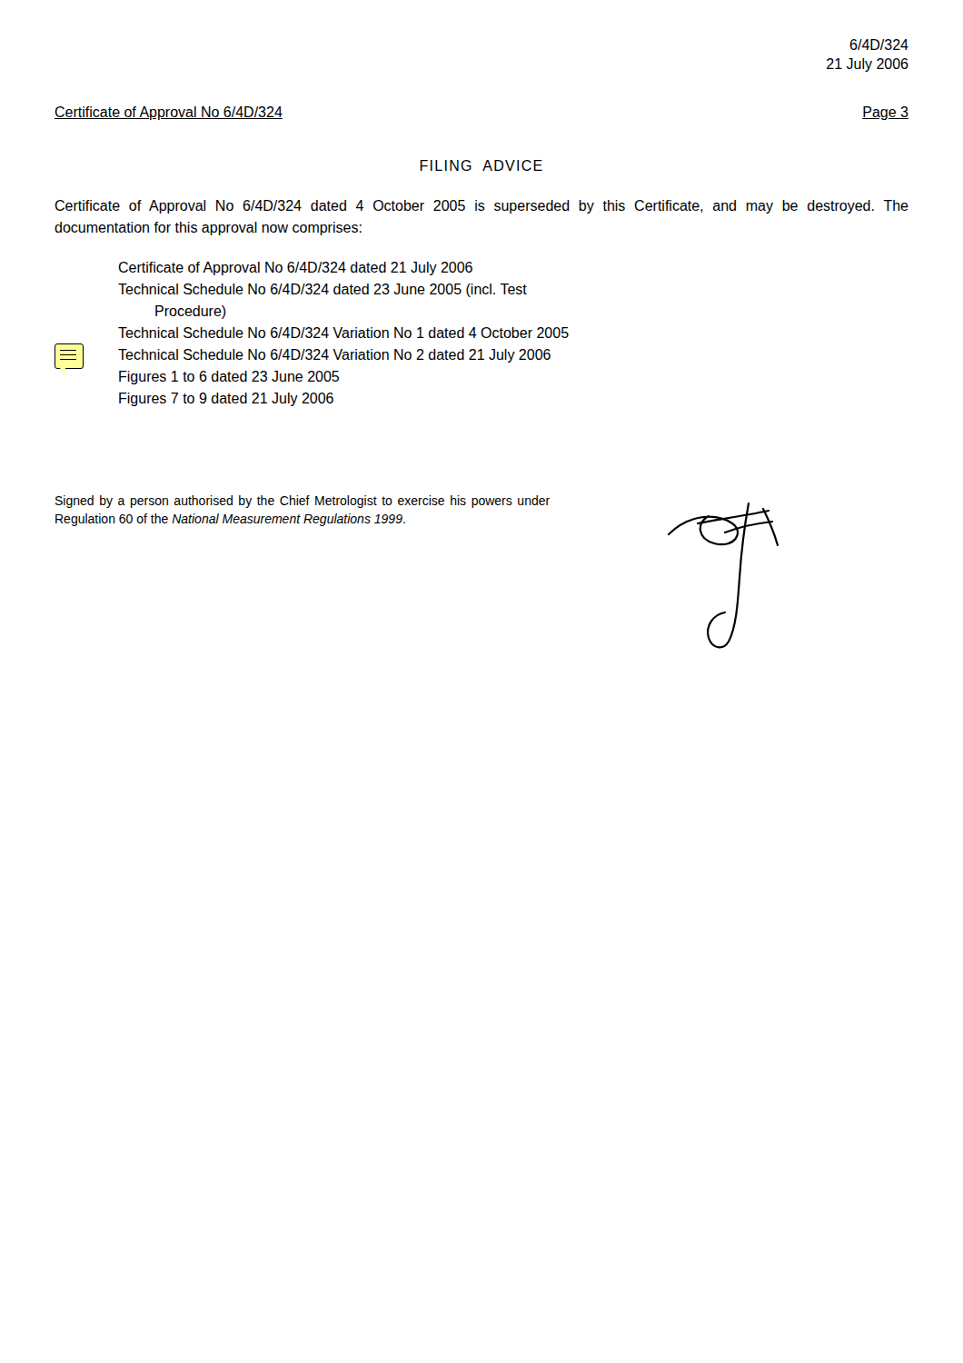6/4D/324
21 July 2006
Certificate of Approval No 6/4D/324 Page 3
FILING ADVICE
Certificate of Approval No 6/4D/324 dated 4 October 2005 is superseded by this Certificate, and may be destroyed. The documentation for this approval now comprises:
Certificate of Approval No 6/4D/324 dated 21 July 2006
Technical Schedule No 6/4D/324 dated 23 June 2005 (incl. Test
Procedure)
Technical Schedule No 6/4D/324 Variation No 1 dated 4 October 2005
Technical Schedule No 6/4D/324 Variation No 2 dated 21 July 2006
Figures 1 to 6 dated 23 June 2005
Figures 7 to 9 dated 21 July 2006
Signed by a person authorised by the Chief Metrologist to exercise his powers under Regulation 60 of the National Measurement Regulations 1999.